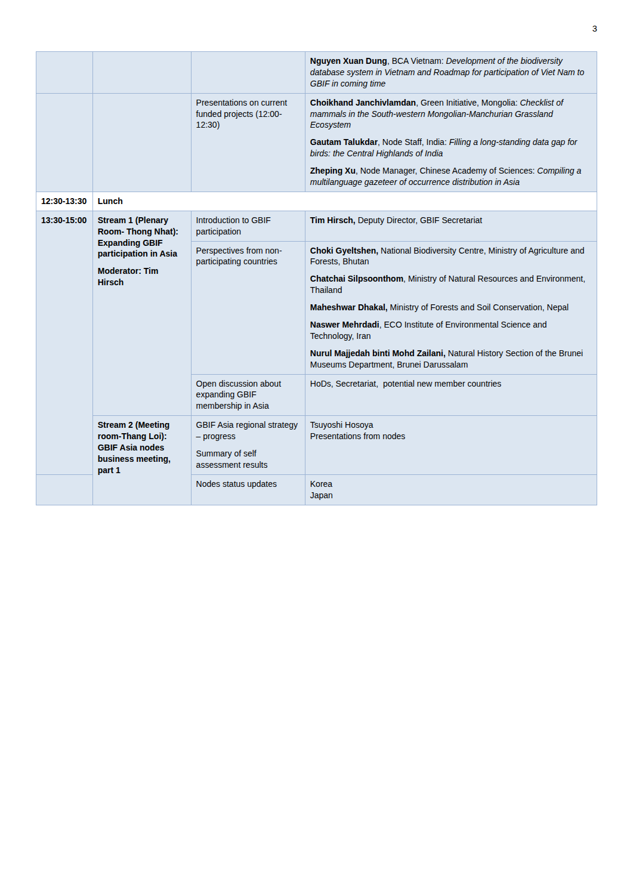3
| | | | Nguyen Xuan Dung , BCA Vietnam: Development of the biodiversity database system in Vietnam and Roadmap for participation of Viet Nam to GBIF in coming time |
| | | Presentations on current funded projects (12:00-12:30) | Choikhand Janchivlamdan , Green Initiative, Mongolia: Checklist of mammals in the South-western Mongolian-Manchurian Grassland Ecosystem Gautam Talukdar , Node Staff, India: Filling a long-standing data gap for birds: the Central Highlands of India Zheping Xu , Node Manager, Chinese Academy of Sciences: Compiling a multilanguage gazeteer of occurrence distribution in Asia |
| 12:30-13:30 | Lunch |
| 13:30-15:00 | Stream 1 (Plenary Room- Thong Nhat): Expanding GBIF participation in Asia Moderator: Tim Hirsch | Introduction to GBIF participation | Tim Hirsch, Deputy Director, GBIF Secretariat |
| Perspectives from non-participating countries | Choki Gyeltshen, National Biodiversity Centre, Ministry of Agriculture and Forests, Bhutan Chatchai Silpsoonthom , Ministry of Natural Resources and Environment, Thailand Maheshwar Dhakal, Ministry of Forests and Soil Conservation, Nepal Naswer Mehrdadi , ECO Institute of Environmental Science and Technology, Iran Nurul Majjedah binti Mohd Zailani, Natural History Section of the Brunei Museums Department, Brunei Darussalam |
| Open discussion about expanding GBIF membership in Asia | HoDs, Secretariat, potential new member countries |
| Stream 2 (Meeting room-Thang Loi): GBIF Asia nodes business meeting, part 1 | GBIF Asia regional strategy – progress Summary of self assessment results | Tsuyoshi Hosoya Presentations from nodes |
| | Nodes status updates | Korea Japan |